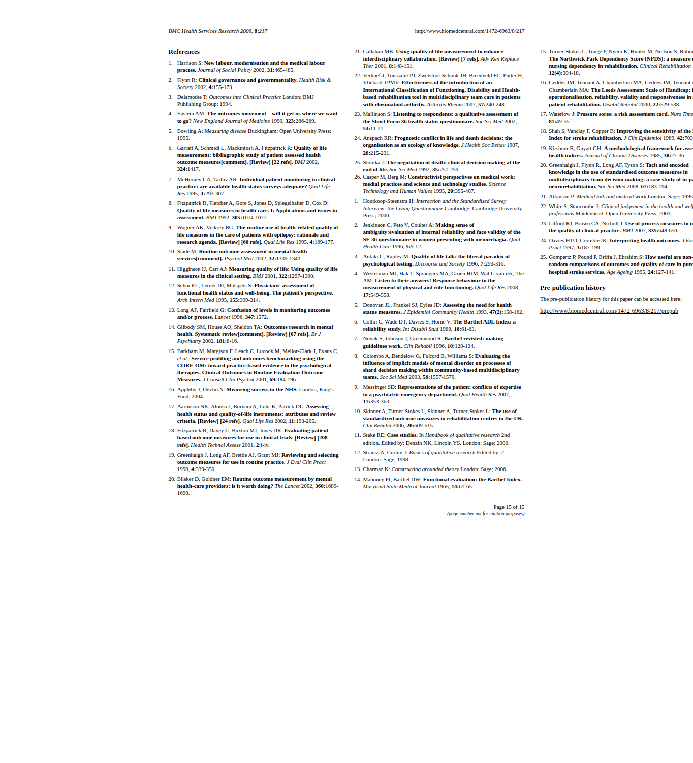BMC Health Services Research 2008, 8: 217
http://www.biomedcentral.com/1472-6963/8/217
References
Harrison S: New labour, modernisation and the medical labour process. Journal of Social Policy 2002, 31: 465-485.
Flynn R: Clinical governance and governmentality. Health Risk & Society 2002, 4: 155-173.
Delamothe T: Outcomes into Clinical Practice London: BMJ Publishing Group; 1994.
Epstein AM: The outcomes movement – will it get us where we want to go? New England Journal of Medicine 1990, 323: 266-269.
Bowling A: Measuring disease Buckingham: Open University Press; 1995.
Garratt A, Schmidt L, Mackintosh A, Fitzpatrick R: Quality of life measurement: bibliographic study of patient assessed health outcome measures[comment]. [Review] [22 refs]. BMJ 2002, 324: 1417.
McHorney CA, Tarlov AR: Individual patient monitoring in clinical practice: are available health status surveys adequate? Qual Life Res 1995, 4: 293-307.
Fitzpatrick R, Fletcher A, Gore S, Jones D, Spiegelhalter D, Cox D: Quality of life measures in health care. I: Applications and issues in assessment. BMJ 1992, 305: 1074-1077.
Wagner AK, Vickrey BG: The routine use of health-related quality of life measures in the care of patients with epilepsy: rationale and research agenda. [Review] [60 refs]. Qual Life Res 1995, 4: 169-177.
Slade M: Routine outcome assessment in mental health services[comment]. Psychol Med 2002, 32: 1339-1343.
Higginson IJ, Carr AJ: Measuring quality of life: Using quality of life measures in the clinical setting. BMJ 2001, 322: 1297-1300.
Schor EL, Lerner DJ, Malspeis S: Physicians' assessment of functional health status and well-being. The patient's perspective. Arch Intern Med 1995, 155: 309-314.
Long AF, Fairfield G: Confusion of levels in monitoring outcomes and/or process. Lancet 1996, 347: 1572.
Gilbody SM, House AO, Sheldon TA: Outcomes research in mental health. Systematic review[comment]. [Review] [67 refs]. Br J Psychiatry 2002, 181: 8-16.
Barkham M, Margison F, Leach C, Lucock M, Mellor-Clark J, Evans C, et al.: Service profiling and outcomes benchmarking using the CORE-OM: toward practice-based evidence in the psychological therapies. Clinical Outcomes in Routine Evaluation-Outcome Measures. J Consult Clin Psychol 2001, 69: 184-196.
Appleby J, Devlin N: Meauring success in the NHS. London, King's Fund; 2004.
Aaronson NK, Alonso J, Burnam A, Lohr K, Patrick DL: Assessing health status and quality-of-life instruments: attributes and review criteria. [Review] [24 refs]. Qual Life Res 2002, 11: 193-205.
Fitzpatrick R, Davey C, Buxton MJ, Jones DR: Evaluating patient-based outcome measures for use in clinical trials. [Review] [208 refs]. Health Technol Assess 2001, 2: i-iv.
Greenhalgh J, Long AF, Brettle AJ, Grant MJ: Reviewing and selecting outcome measures for use in routine practice. J Eval Clin Pract 1998, 4: 339-350.
Bilsker D, Goldner EM: Routine outcome measurement by mental health-care providers: is it worth doing? The Lancet 2002, 360: 1689-1690.
Callahan MB: Using quality of life measurement to enhance interdisciplinary collaboration. [Review] [7 refs]. Adv Ren Replace Ther 2001, 8: 148-151.
Verhoef J, Toussaint PJ, Zwetsloot-Schonk JH, Breedveld FC, Putter H, Vlieland TPMV: Effectiveness of the introduction of an International Classification of Functioning, Disability and Health-based rehabilitation tool in multidisciplinary team care in patients with rheumatoid arthritis. Arthritis Rheum 2007, 57: 240-248.
Mallinson S: Listening to respondents: a qualitative assessment of the Short Form 36 health status questionniare. Soc Sci Med 2002, 54: 11-21.
Anspach RR: Prognostic conflict in life and death decisions: the organisation as an ecology of knowledge. J Health Soc Behav 1987, 28: 215-231.
Slomka J: The negotiation of death: clinical decision making at the end of life. Soc Sci Med 1992, 35: 251-259.
Casper M, Berg M: Constructivist perspectives on medical work: medial practices and science and technology studies. Science Technology and Human Values 1995, 20: 395-407.
Houtkoop-Steenstra H: Interaction and the Standardised Survey Interview: the Living Questionnaire Cambridge: Cambridge University Press; 2000.
Jenkinson C, Peto V, Coulter A: Making sense of ambiguity:evaluation of internal reliability and face validity of the SF-36 questionnaire in women presenting with menorrhagia. Qual Health Care 1996, 5: 9-12.
Antaki C, Rapley M: Quality of life talk: the liberal paradox of psychological testing. Discourse and Society 1996, 7: 293-316.
Westerman MJ, Hak T, Sprangers MA, Groen HJM, Wal G van der, The AM: Listen to their answers! Response behaviour in the measurement of physical and role functioning. Qual Life Res 2008, 17: 549-558.
Donovan JL, Frankel SJ, Eyles JD: Assessing the need for health status measures. J Epidemiol Community Health 1993, 47(2): 158-162.
Collin C, Wade DT, Davies S, Horne V: The Barthel ADL Index: a reliability study. Int Disabil Stud 1988, 10: 61-63.
Novak S, Johnson J, Greenwood R: Barthel revisted: making guidelines work. Clin Rehabil 1996, 10: 128-134.
Colombo A, Bendelow G, Fulford B, Williams S: Evaluating the influence of implicit models of mental disorder on processes of shard decision making within community-based multidisciplinary teams. Soc Sci Med 2003, 56: 1557-1570.
Messinger SD: Representations of the patient: conflicts of expertise in a psychiatric emergency department. Qual Health Res 2007, 17: 353-363.
Skinner A, Turner-Stokes L, Skinner A, Turner-Stokes L: The use of standardized outcome measures in rehabilitation centres in the UK. Clin Rehabil 2006, 20: 609-615.
Stake RE: Case studies. In Handbook of qualitative research 2nd edition. Edited by: Denzin NK, Lincoln YS. London: Sage; 2000.
Strauss A, Corbin J: Basics of qualitative research Edited by: 2. London: Sage; 1998.
Charmaz K: Constructing grounded theory London: Sage; 2006.
Mahoney FI, Barthel DW: Functional evaluation: the Barthel Index. Maryland State Medical Journal 1965, 14: 61-65.
Turner-Stokes L, Tonge P, Nyein K, Hunter M, Nielson S, Robinson I: The Northwick Park Dependency Score (NPDS): a measure of nursing dependency in rehabilitation. Clinical Rehabilitation 1998, 12(4): 304-18.
Geddes JM, Tennant A, Chamberlain MA, Geddes JM, Tennant A, Chamberlain MA: The Leeds Assessment Scale of Handicap: its operationalisation, reliability, validity and responsiveness in in-patient rehabilitation. Disabil Rehabil 2000, 22: 529-538.
Waterlow J: Pressure sores: a risk assessment card. Nurs Times 1985, 81: 49-55.
Shah S, Vanclay F, Copper B: Improving the sensitivity of the Barthel Index for stroke rehabilitation. J Clin Epidemiol 1989, 42: 703-709.
Kirshner B, Guyatt GH: A methodological framework for assessing health indices. Journal of Chronic Diseases 1985, 38: 27-36.
Greenhalgh J, Flynn R, Long AF, Tyson S: Tacit and encoded knowledge in the use of standardised outcome measures in multidisciplinary team decision making: a case study of in-patient neurorehabilitation. Soc Sci Med 2008, 67: 183-194.
Atkinson P: Medical talk and medical work London: Sage; 1995.
White S, Stancombe J: Clinical judgement in the health and welfare professions Maidenhead: Open University Press; 2003.
Lilford RJ, Brown CA, Nicholl J: Use of process measures to monitor the quality of clinical practice. BMJ 2007, 335: 648-650.
Davies HTO, Crombie IK: Interpreting health outcomes. J Eval Clin Pract 1997, 3: 187-199.
Gompertz P, Pound P, Briffa J, Ebrahim S: How useful are non-random comparisons of outcomes and quality of care in purchasing hospital stroke services. Age Ageing 1995, 24: 127-141.
Pre-publication history
The pre-publication history for this paper can be accessed here:
http://www.biomedcentral.com/1472-6963/8/217/prepub
Page 15 of 15
(page number not for citation purposes)